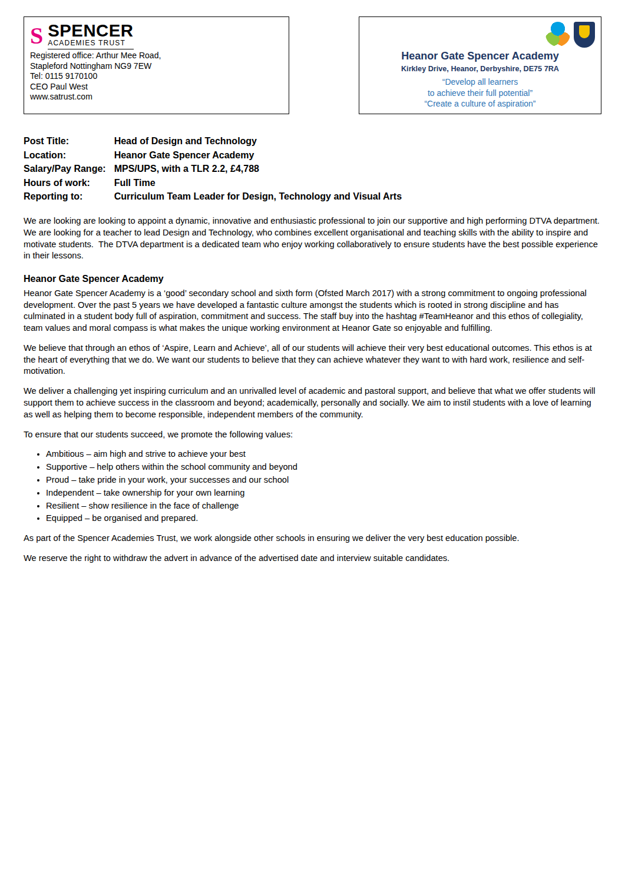S SPENCER ACADEMIES TRUST
Registered office: Arthur Mee Road,
Stapleford Nottingham NG9 7EW
Tel: 0115 9170100
CEO Paul West
www.satrust.com
Heanor Gate Spencer Academy
Kirkley Drive, Heanor, Derbyshire, DE75 7RA
“Develop all learners
to achieve their full potential”
“Create a culture of aspiration”
| Post Title: | Head of Design and Technology |
| Location: | Heanor Gate Spencer Academy |
| Salary/Pay Range: | MPS/UPS, with a TLR 2.2, £4,788 |
| Hours of work: | Full Time |
| Reporting to: | Curriculum Team Leader for Design, Technology and Visual Arts |
We are looking are looking to appoint a dynamic, innovative and enthusiastic professional to join our supportive and high performing DTVA department. We are looking for a teacher to lead Design and Technology, who combines excellent organisational and teaching skills with the ability to inspire and motivate students. The DTVA department is a dedicated team who enjoy working collaboratively to ensure students have the best possible experience in their lessons.
Heanor Gate Spencer Academy
Heanor Gate Spencer Academy is a ‘good’ secondary school and sixth form (Ofsted March 2017) with a strong commitment to ongoing professional development. Over the past 5 years we have developed a fantastic culture amongst the students which is rooted in strong discipline and has culminated in a student body full of aspiration, commitment and success. The staff buy into the hashtag #TeamHeanor and this ethos of collegiality, team values and moral compass is what makes the unique working environment at Heanor Gate so enjoyable and fulfilling.
We believe that through an ethos of ‘Aspire, Learn and Achieve’, all of our students will achieve their very best educational outcomes. This ethos is at the heart of everything that we do. We want our students to believe that they can achieve whatever they want to with hard work, resilience and self-motivation.
We deliver a challenging yet inspiring curriculum and an unrivalled level of academic and pastoral support, and believe that what we offer students will support them to achieve success in the classroom and beyond; academically, personally and socially. We aim to instil students with a love of learning as well as helping them to become responsible, independent members of the community.
To ensure that our students succeed, we promote the following values:
Ambitious – aim high and strive to achieve your best
Supportive – help others within the school community and beyond
Proud – take pride in your work, your successes and our school
Independent – take ownership for your own learning
Resilient – show resilience in the face of challenge
Equipped – be organised and prepared.
As part of the Spencer Academies Trust, we work alongside other schools in ensuring we deliver the very best education possible.
We reserve the right to withdraw the advert in advance of the advertised date and interview suitable candidates.